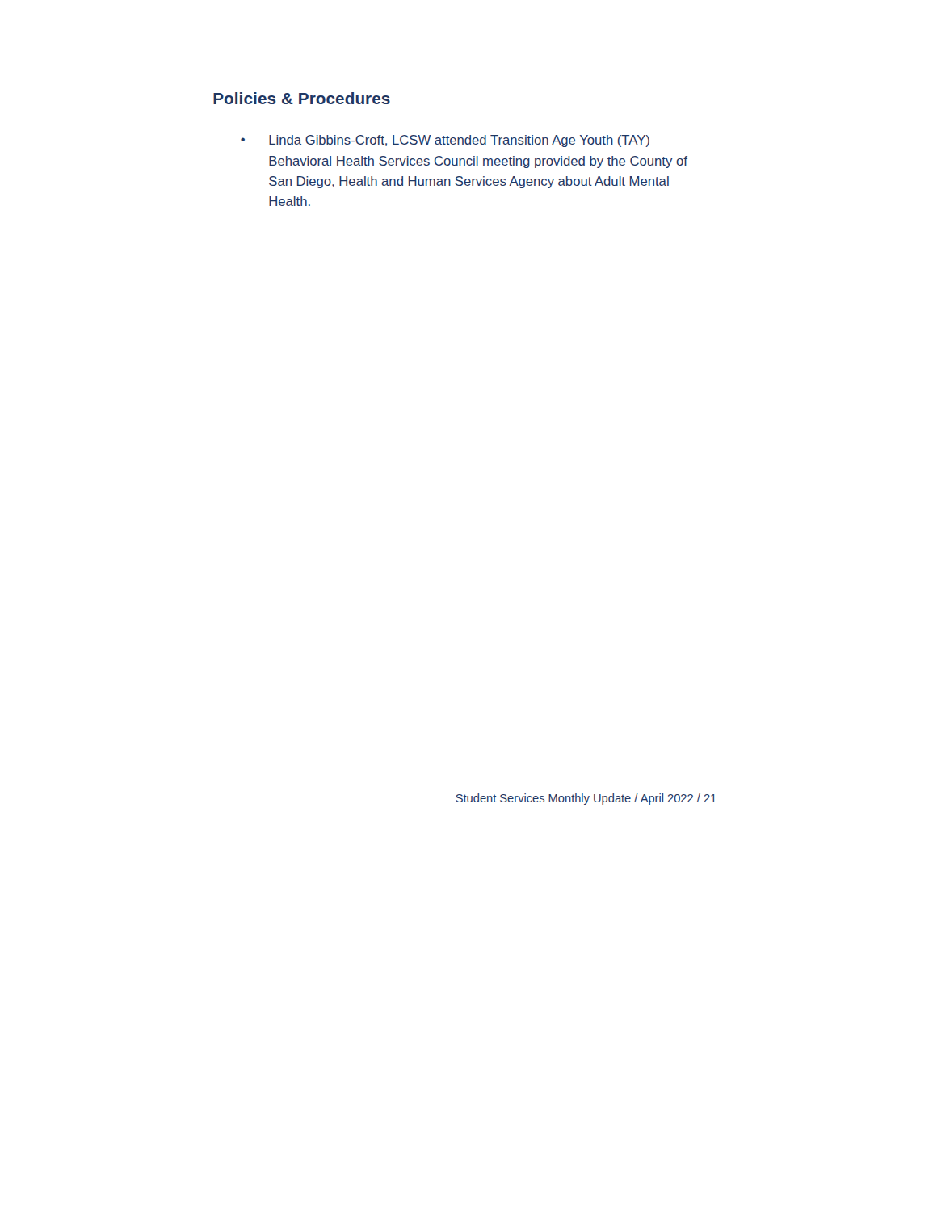Policies & Procedures
Linda Gibbins-Croft, LCSW attended Transition Age Youth (TAY) Behavioral Health Services Council meeting provided by the County of San Diego, Health and Human Services Agency about Adult Mental Health.
Student Services Monthly Update / April 2022 / 21